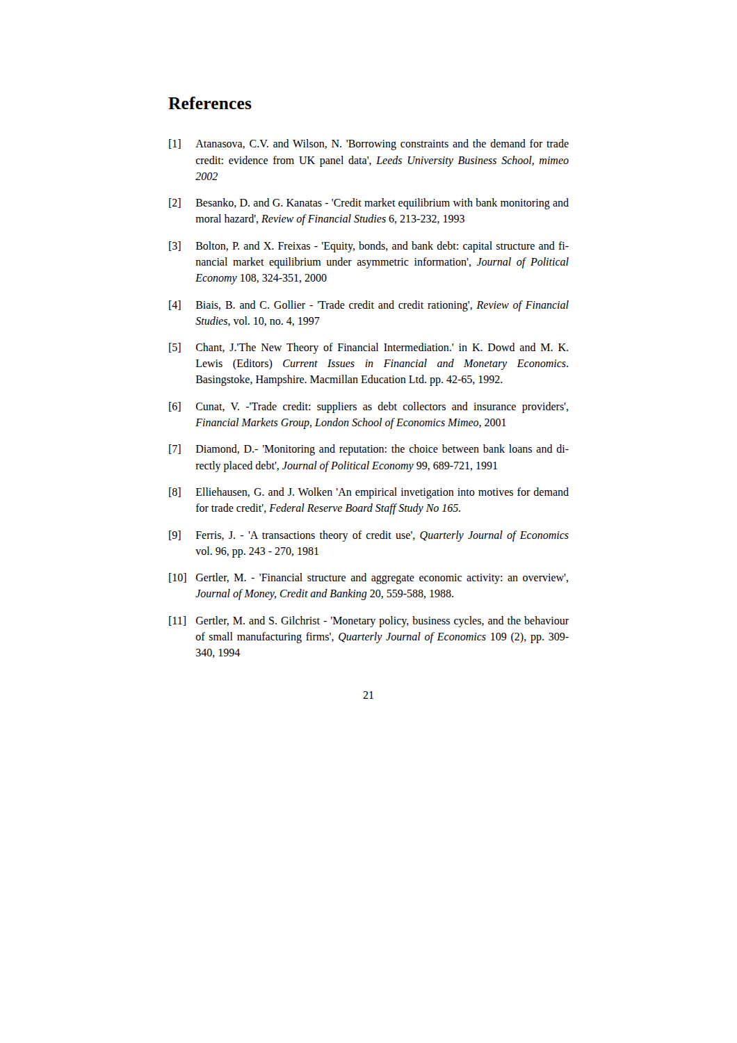References
[1] Atanasova, C.V. and Wilson, N. 'Borrowing constraints and the demand for trade credit: evidence from UK panel data', Leeds University Business School, mimeo 2002
[2] Besanko, D. and G. Kanatas - 'Credit market equilibrium with bank monitoring and moral hazard', Review of Financial Studies 6, 213-232, 1993
[3] Bolton, P. and X. Freixas - 'Equity, bonds, and bank debt: capital structure and financial market equilibrium under asymmetric information', Journal of Political Economy 108, 324-351, 2000
[4] Biais, B. and C. Gollier - 'Trade credit and credit rationing', Review of Financial Studies, vol. 10, no. 4, 1997
[5] Chant, J.'The New Theory of Financial Intermediation.' in K. Dowd and M. K. Lewis (Editors) Current Issues in Financial and Monetary Economics. Basingstoke, Hampshire. Macmillan Education Ltd. pp. 42-65, 1992.
[6] Cunat, V. -'Trade credit: suppliers as debt collectors and insurance providers', Financial Markets Group, London School of Economics Mimeo, 2001
[7] Diamond, D.- 'Monitoring and reputation: the choice between bank loans and directly placed debt', Journal of Political Economy 99, 689-721, 1991
[8] Elliehausen, G. and J. Wolken 'An empirical invetigation into motives for demand for trade credit', Federal Reserve Board Staff Study No 165.
[9] Ferris, J. - 'A transactions theory of credit use', Quarterly Journal of Economics vol. 96, pp. 243 - 270, 1981
[10] Gertler, M. - 'Financial structure and aggregate economic activity: an overview', Journal of Money, Credit and Banking 20, 559-588, 1988.
[11] Gertler, M. and S. Gilchrist - 'Monetary policy, business cycles, and the behaviour of small manufacturing firms', Quarterly Journal of Economics 109 (2), pp. 309-340, 1994
21